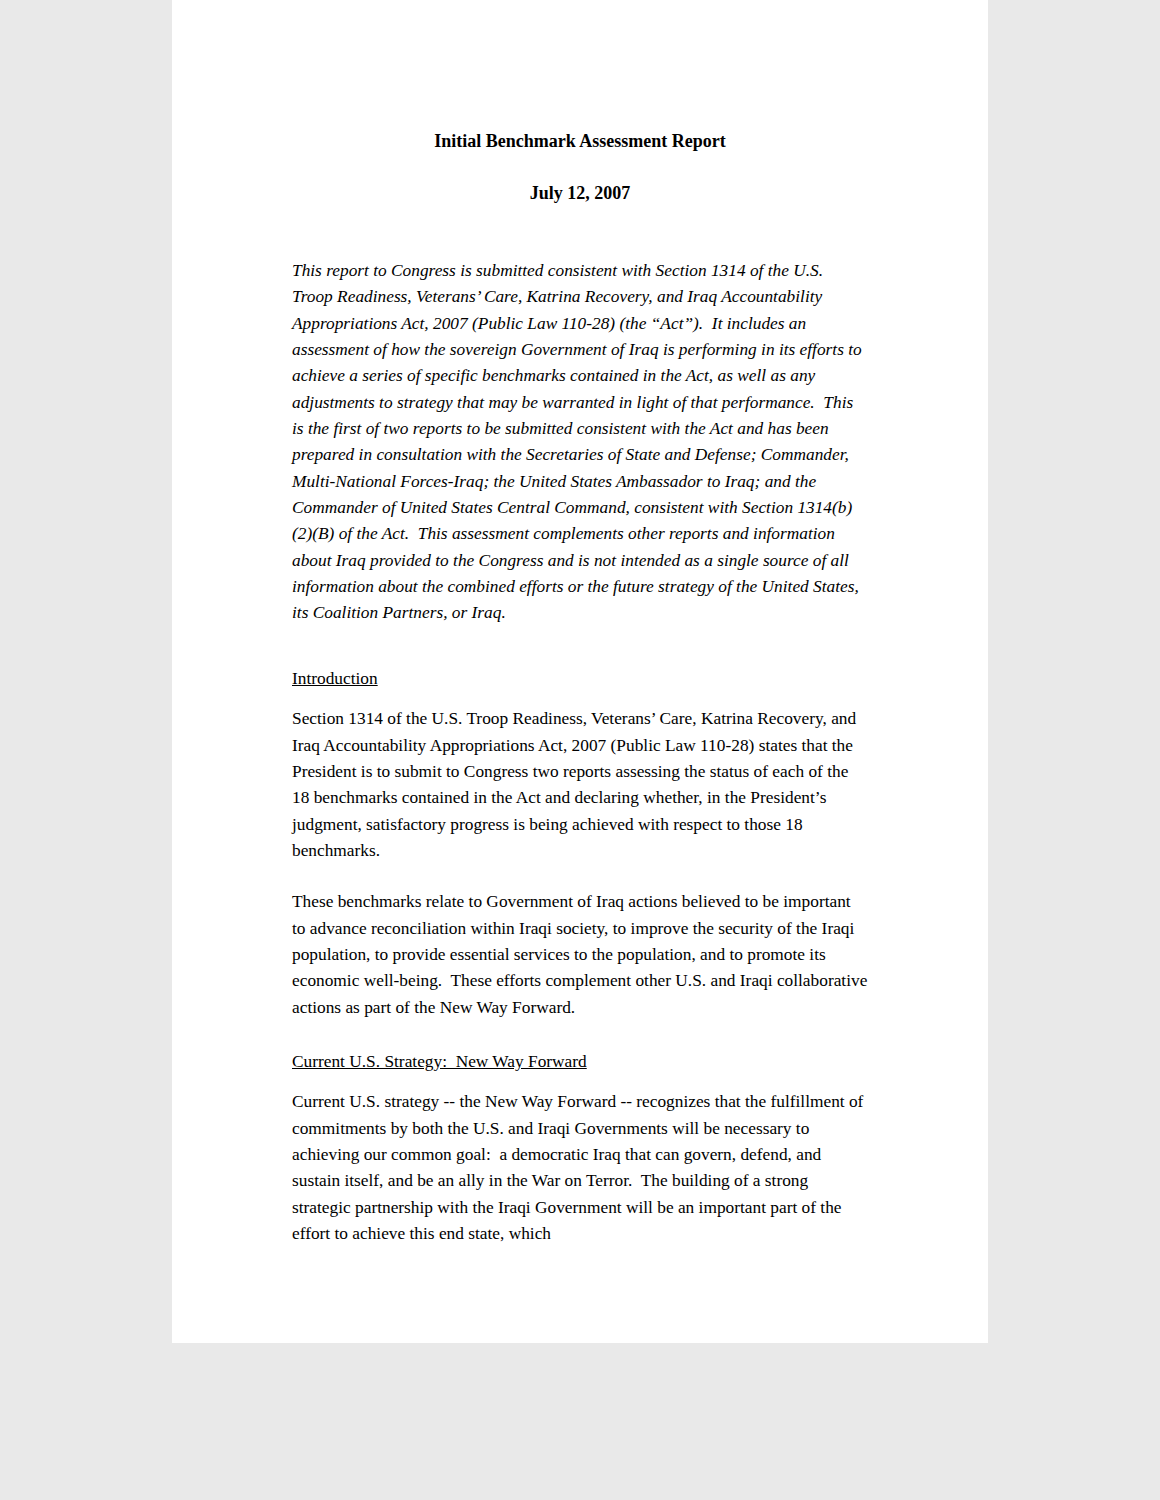Initial Benchmark Assessment Report July 12, 2007
This report to Congress is submitted consistent with Section 1314 of the U.S. Troop Readiness, Veterans’ Care, Katrina Recovery, and Iraq Accountability Appropriations Act, 2007 (Public Law 110-28) (the “Act”). It includes an assessment of how the sovereign Government of Iraq is performing in its efforts to achieve a series of specific benchmarks contained in the Act, as well as any adjustments to strategy that may be warranted in light of that performance. This is the first of two reports to be submitted consistent with the Act and has been prepared in consultation with the Secretaries of State and Defense; Commander, Multi-National Forces-Iraq; the United States Ambassador to Iraq; and the Commander of United States Central Command, consistent with Section 1314(b)(2)(B) of the Act. This assessment complements other reports and information about Iraq provided to the Congress and is not intended as a single source of all information about the combined efforts or the future strategy of the United States, its Coalition Partners, or Iraq.
Introduction
Section 1314 of the U.S. Troop Readiness, Veterans’ Care, Katrina Recovery, and Iraq Accountability Appropriations Act, 2007 (Public Law 110-28) states that the President is to submit to Congress two reports assessing the status of each of the 18 benchmarks contained in the Act and declaring whether, in the President’s judgment, satisfactory progress is being achieved with respect to those 18 benchmarks.
These benchmarks relate to Government of Iraq actions believed to be important to advance reconciliation within Iraqi society, to improve the security of the Iraqi population, to provide essential services to the population, and to promote its economic well-being. These efforts complement other U.S. and Iraqi collaborative actions as part of the New Way Forward.
Current U.S. Strategy: New Way Forward
Current U.S. strategy -- the New Way Forward -- recognizes that the fulfillment of commitments by both the U.S. and Iraqi Governments will be necessary to achieving our common goal: a democratic Iraq that can govern, defend, and sustain itself, and be an ally in the War on Terror. The building of a strong strategic partnership with the Iraqi Government will be an important part of the effort to achieve this end state, which